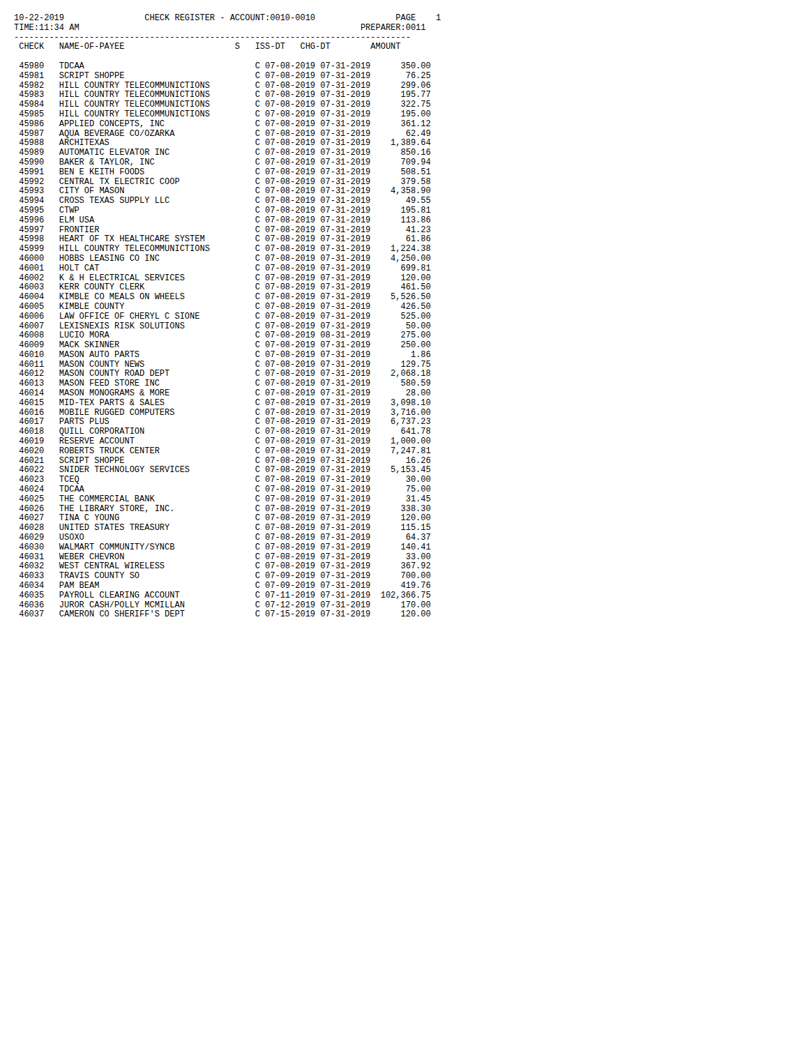10-22-2019                CHECK REGISTER - ACCOUNT:0010-0010                PAGE    1
TIME:11:34 AM                                                        PREPARER:0011
-------------------------------------------------------------------------------
 CHECK   NAME-OF-PAYEE                      S   ISS-DT   CHG-DT        AMOUNT

 45980   TDCAA                                  C 07-08-2019 07-31-2019      350.00
 45981   SCRIPT SHOPPE                          C 07-08-2019 07-31-2019       76.25
 45982   HILL COUNTRY TELECOMMUNICTIONS         C 07-08-2019 07-31-2019      299.06
 45983   HILL COUNTRY TELECOMMUNICTIONS         C 07-08-2019 07-31-2019      195.77
 45984   HILL COUNTRY TELECOMMUNICTIONS         C 07-08-2019 07-31-2019      322.75
 45985   HILL COUNTRY TELECOMMUNICTIONS         C 07-08-2019 07-31-2019      195.00
 45986   APPLIED CONCEPTS, INC                  C 07-08-2019 07-31-2019      361.12
 45987   AQUA BEVERAGE CO/OZARKA                C 07-08-2019 07-31-2019       62.49
 45988   ARCHITEXAS                             C 07-08-2019 07-31-2019    1,389.64
 45989   AUTOMATIC ELEVATOR INC                 C 07-08-2019 07-31-2019      850.16
 45990   BAKER & TAYLOR, INC                    C 07-08-2019 07-31-2019      709.94
 45991   BEN E KEITH FOODS                      C 07-08-2019 07-31-2019      508.51
 45992   CENTRAL TX ELECTRIC COOP               C 07-08-2019 07-31-2019      379.58
 45993   CITY OF MASON                          C 07-08-2019 07-31-2019    4,358.90
 45994   CROSS TEXAS SUPPLY LLC                 C 07-08-2019 07-31-2019       49.55
 45995   CTWP                                   C 07-08-2019 07-31-2019      195.81
 45996   ELM USA                                C 07-08-2019 07-31-2019      113.86
 45997   FRONTIER                               C 07-08-2019 07-31-2019       41.23
 45998   HEART OF TX HEALTHCARE SYSTEM          C 07-08-2019 07-31-2019       61.86
 45999   HILL COUNTRY TELECOMMUNICTIONS         C 07-08-2019 07-31-2019    1,224.38
 46000   HOBBS LEASING CO INC                   C 07-08-2019 07-31-2019    4,250.00
 46001   HOLT CAT                               C 07-08-2019 07-31-2019      699.81
 46002   K & H ELECTRICAL SERVICES              C 07-08-2019 07-31-2019      120.00
 46003   KERR COUNTY CLERK                      C 07-08-2019 07-31-2019      461.50
 46004   KIMBLE CO MEALS ON WHEELS              C 07-08-2019 07-31-2019    5,526.50
 46005   KIMBLE COUNTY                          C 07-08-2019 07-31-2019      426.50
 46006   LAW OFFICE OF CHERYL C SIONE           C 07-08-2019 07-31-2019      525.00
 46007   LEXISNEXIS RISK SOLUTIONS              C 07-08-2019 07-31-2019       50.00
 46008   LUCIO MORA                             C 07-08-2019 08-31-2019      275.00
 46009   MACK SKINNER                           C 07-08-2019 07-31-2019      250.00
 46010   MASON AUTO PARTS                       C 07-08-2019 07-31-2019        1.86
 46011   MASON COUNTY NEWS                      C 07-08-2019 07-31-2019      129.75
 46012   MASON COUNTY ROAD DEPT                 C 07-08-2019 07-31-2019    2,068.18
 46013   MASON FEED STORE INC                   C 07-08-2019 07-31-2019      580.59
 46014   MASON MONOGRAMS & MORE                 C 07-08-2019 07-31-2019       28.00
 46015   MID-TEX PARTS & SALES                  C 07-08-2019 07-31-2019    3,098.10
 46016   MOBILE RUGGED COMPUTERS                C 07-08-2019 07-31-2019    3,716.00
 46017   PARTS PLUS                             C 07-08-2019 07-31-2019    6,737.23
 46018   QUILL CORPORATION                      C 07-08-2019 07-31-2019      641.78
 46019   RESERVE ACCOUNT                        C 07-08-2019 07-31-2019    1,000.00
 46020   ROBERTS TRUCK CENTER                   C 07-08-2019 07-31-2019    7,247.81
 46021   SCRIPT SHOPPE                          C 07-08-2019 07-31-2019       16.26
 46022   SNIDER TECHNOLOGY SERVICES             C 07-08-2019 07-31-2019    5,153.45
 46023   TCEQ                                   C 07-08-2019 07-31-2019       30.00
 46024   TDCAA                                  C 07-08-2019 07-31-2019       75.00
 46025   THE COMMERCIAL BANK                    C 07-08-2019 07-31-2019       31.45
 46026   THE LIBRARY STORE, INC.                C 07-08-2019 07-31-2019      338.30
 46027   TINA C YOUNG                           C 07-08-2019 07-31-2019      120.00
 46028   UNITED STATES TREASURY                 C 07-08-2019 07-31-2019      115.15
 46029   USOXO                                  C 07-08-2019 07-31-2019       64.37
 46030   WALMART COMMUNITY/SYNCB                C 07-08-2019 07-31-2019      140.41
 46031   WEBER CHEVRON                          C 07-08-2019 07-31-2019       33.00
 46032   WEST CENTRAL WIRELESS                  C 07-08-2019 07-31-2019      367.92
 46033   TRAVIS COUNTY SO                       C 07-09-2019 07-31-2019      700.00
 46034   PAM BEAM                               C 07-09-2019 07-31-2019      419.76
 46035   PAYROLL CLEARING ACCOUNT               C 07-11-2019 07-31-2019  102,366.75
 46036   JUROR CASH/POLLY MCMILLAN              C 07-12-2019 07-31-2019      170.00
 46037   CAMERON CO SHERIFF'S DEPT              C 07-15-2019 07-31-2019      120.00